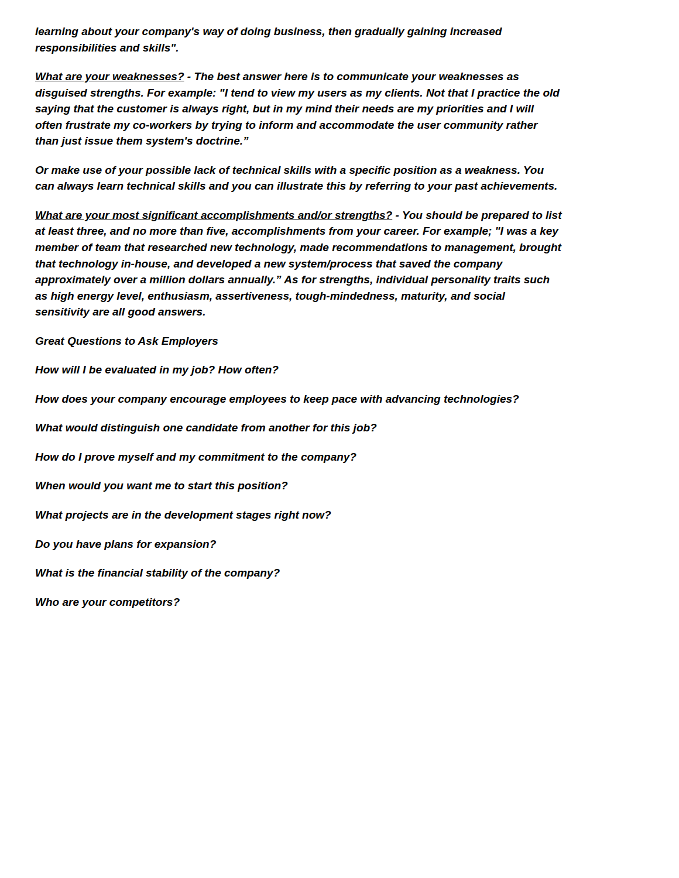learning about your company's way of doing business, then gradually gaining increased responsibilities and skills".
What are your weaknesses? - The best answer here is to communicate your weaknesses as disguised strengths. For example: "I tend to view my users as my clients. Not that I practice the old saying that the customer is always right, but in my mind their needs are my priorities and I will often frustrate my co-workers by trying to inform and accommodate the user community rather than just issue them system's doctrine.”
Or make use of your possible lack of technical skills with a specific position as a weakness. You can always learn technical skills and you can illustrate this by referring to your past achievements.
What are your most significant accomplishments and/or strengths? - You should be prepared to list at least three, and no more than five, accomplishments from your career. For example; "I was a key member of team that researched new technology, made recommendations to management, brought that technology in-house, and developed a new system/process that saved the company approximately over a million dollars annually.” As for strengths, individual personality traits such as high energy level, enthusiasm, assertiveness, tough-mindedness, maturity, and social sensitivity are all good answers.
Great Questions to Ask Employers
How will I be evaluated in my job? How often?
How does your company encourage employees to keep pace with advancing technologies?
What would distinguish one candidate from another for this job?
How do I prove myself and my commitment to the company?
When would you want me to start this position?
What projects are in the development stages right now?
Do you have plans for expansion?
What is the financial stability of the company?
Who are your competitors?